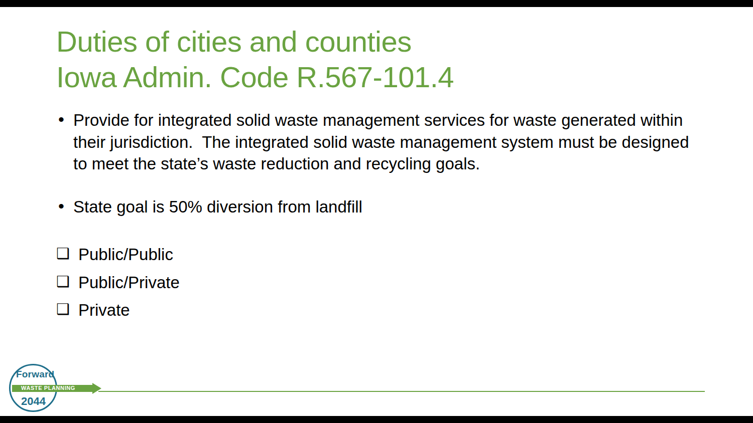Duties of cities and counties
Iowa Admin. Code R.567-101.4
Provide for integrated solid waste management services for waste generated within their jurisdiction. The integrated solid waste management system must be designed to meet the state’s waste reduction and recycling goals.
State goal is 50% diversion from landfill
Public/Public
Public/Private
Private
Forward
WASTE PLANNING
2044